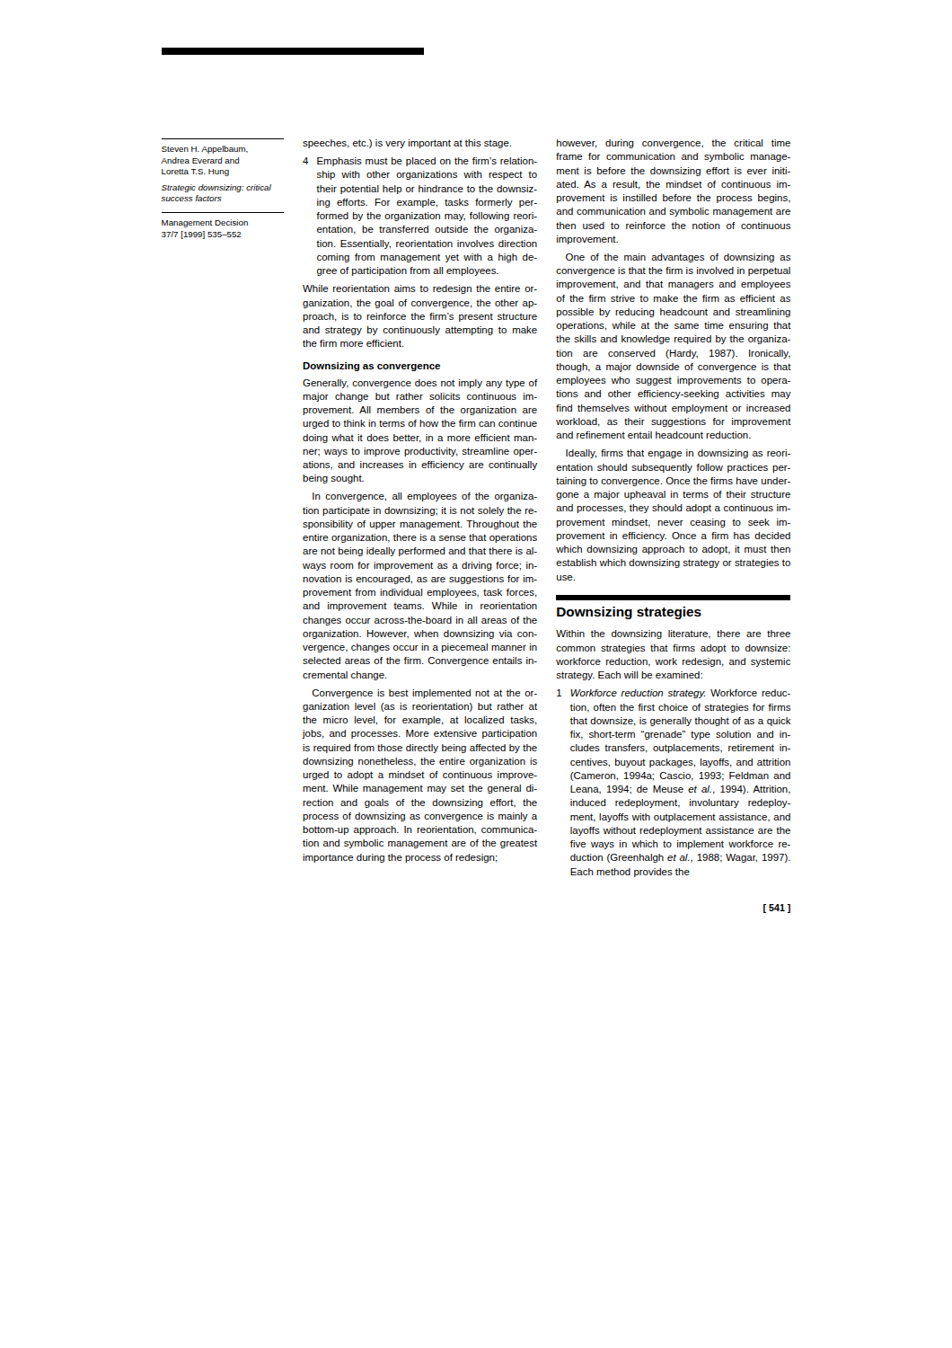Steven H. Appelbaum,
Andrea Everard and
Loretta T.S. Hung
Strategic downsizing: critical success factors
Management Decision
37/7 [1999] 535–552
speeches, etc.) is very important at this stage.
4
Emphasis must be placed on the firm’s relationship with other organizations with respect to their potential help or hindrance to the downsizing efforts. For example, tasks formerly performed by the organization may, following reorientation, be transferred outside the organization. Essentially, reorientation involves direction coming from management yet with a high degree of participation from all employees.
While reorientation aims to redesign the entire organization, the goal of convergence, the other approach, is to reinforce the firm’s present structure and strategy by continuously attempting to make the firm more efficient.
Downsizing as convergence
Generally, convergence does not imply any type of major change but rather solicits continuous improvement. All members of the organization are urged to think in terms of how the firm can continue doing what it does better, in a more efficient manner; ways to improve productivity, streamline operations, and increases in efficiency are continually being sought.
In convergence, all employees of the organization participate in downsizing; it is not solely the responsibility of upper management. Throughout the entire organization, there is a sense that operations are not being ideally performed and that there is always room for improvement as a driving force; innovation is encouraged, as are suggestions for improvement from individual employees, task forces, and improvement teams. While in reorientation changes occur across-the-board in all areas of the organization. However, when downsizing via convergence, changes occur in a piecemeal manner in selected areas of the firm. Convergence entails incremental change.
Convergence is best implemented not at the organization level (as is reorientation) but rather at the micro level, for example, at localized tasks, jobs, and processes. More extensive participation is required from those directly being affected by the downsizing nonetheless, the entire organization is urged to adopt a mindset of continuous improvement. While management may set the general direction and goals of the downsizing effort, the process of downsizing as convergence is mainly a bottom-up approach. In reorientation, communication and symbolic management are of the greatest importance during the process of redesign;
however, during convergence, the critical time frame for communication and symbolic management is before the downsizing effort is ever initiated. As a result, the mindset of continuous improvement is instilled before the process begins, and communication and symbolic management are then used to reinforce the notion of continuous improvement.
One of the main advantages of downsizing as convergence is that the firm is involved in perpetual improvement, and that managers and employees of the firm strive to make the firm as efficient as possible by reducing headcount and streamlining operations, while at the same time ensuring that the skills and knowledge required by the organization are conserved (Hardy, 1987). Ironically, though, a major downside of convergence is that employees who suggest improvements to operations and other efficiency-seeking activities may find themselves without employment or increased workload, as their suggestions for improvement and refinement entail headcount reduction.
Ideally, firms that engage in downsizing as reorientation should subsequently follow practices pertaining to convergence. Once the firms have undergone a major upheaval in terms of their structure and processes, they should adopt a continuous improvement mindset, never ceasing to seek improvement in efficiency. Once a firm has decided which downsizing approach to adopt, it must then establish which downsizing strategy or strategies to use.
Downsizing strategies
Within the downsizing literature, there are three common strategies that firms adopt to downsize: workforce reduction, work redesign, and systemic strategy. Each will be examined:
1
Workforce reduction strategy. Workforce reduction, often the first choice of strategies for firms that downsize, is generally thought of as a quick fix, short-term “grenade” type solution and includes transfers, outplacements, retirement incentives, buyout packages, layoffs, and attrition (Cameron, 1994a; Cascio, 1993; Feldman and Leana, 1994; de Meuse et al., 1994). Attrition, induced redeployment, involuntary redeployment, layoffs with outplacement assistance, and layoffs without redeployment assistance are the five ways in which to implement workforce reduction (Greenhalgh et al., 1988; Wagar, 1997). Each method provides the
[ 541 ]